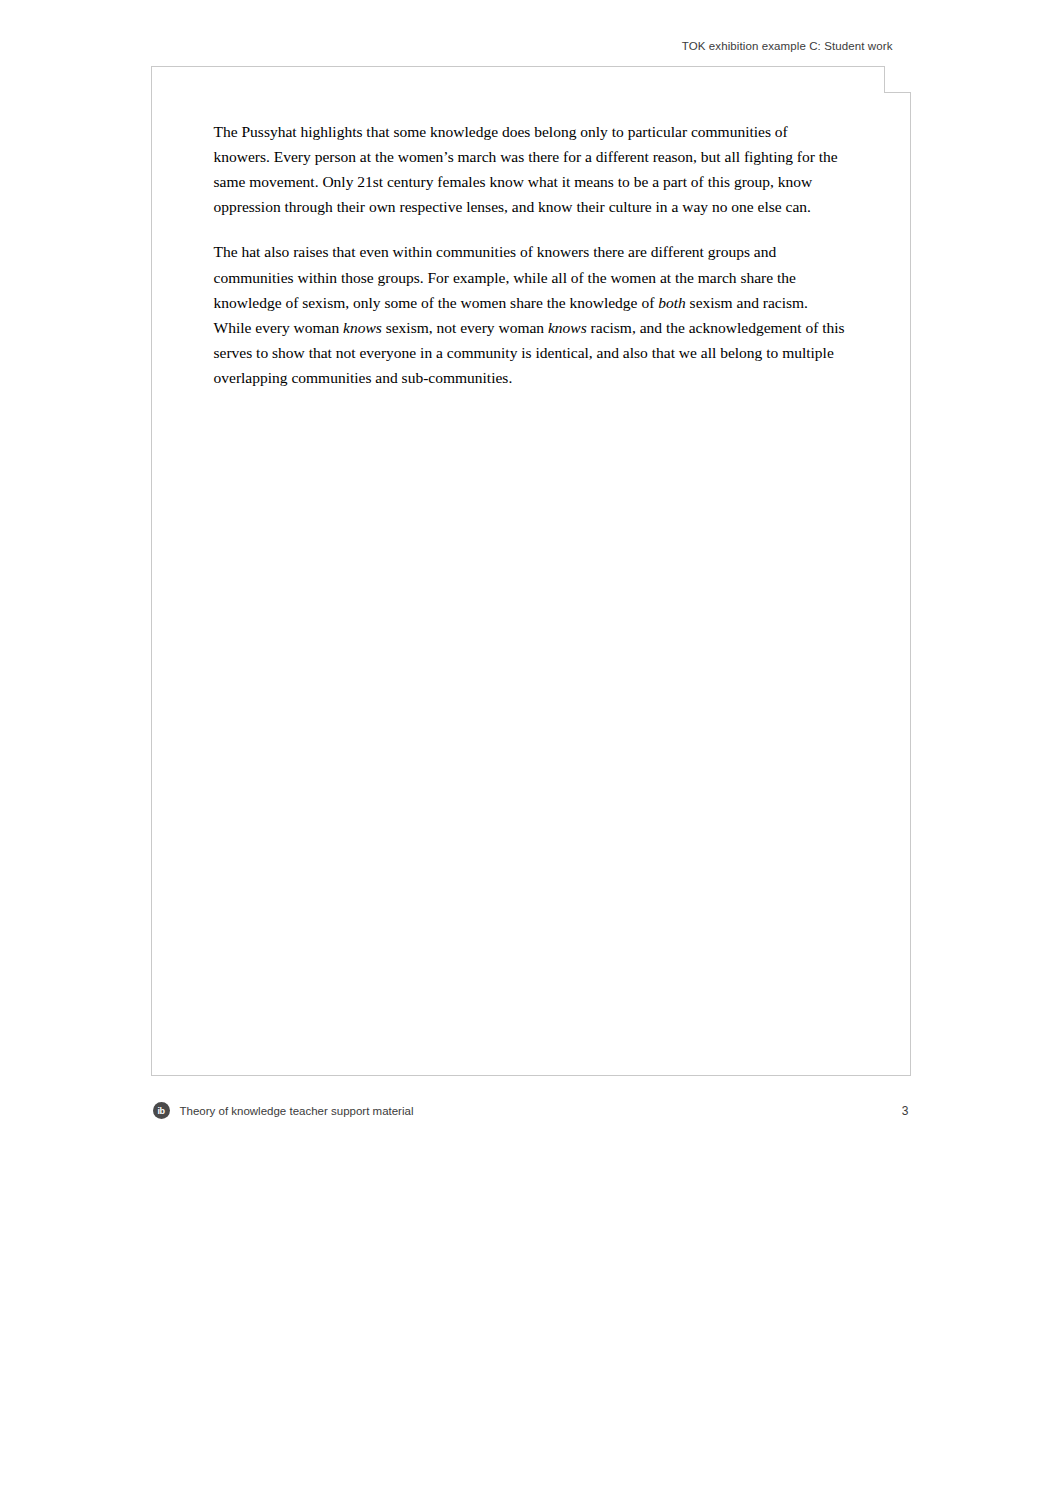TOK exhibition example C: Student work
The Pussyhat highlights that some knowledge does belong only to particular communities of knowers. Every person at the women’s march was there for a different reason, but all fighting for the same movement. Only 21st century females know what it means to be a part of this group, know oppression through their own respective lenses, and know their culture in a way no one else can.
The hat also raises that even within communities of knowers there are different groups and communities within those groups. For example, while all of the women at the march share the knowledge of sexism, only some of the women share the knowledge of both sexism and racism. While every woman knows sexism, not every woman knows racism, and the acknowledgement of this serves to show that not everyone in a community is identical, and also that we all belong to multiple overlapping communities and sub-communities.
ib Theory of knowledge teacher support material
3